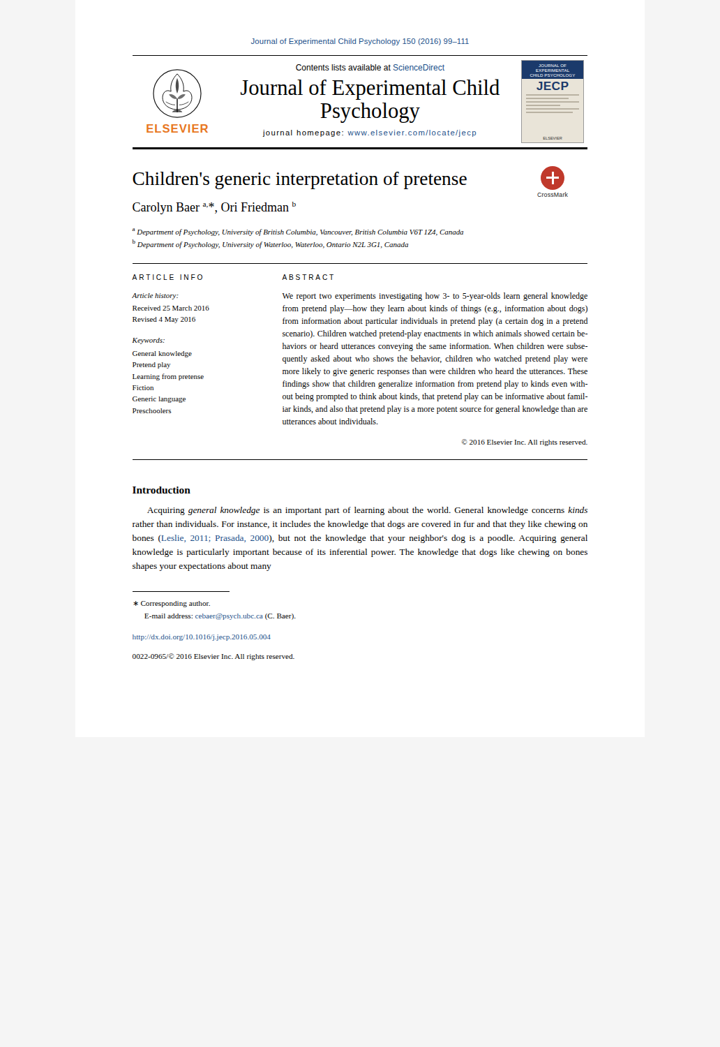Journal of Experimental Child Psychology 150 (2016) 99–111
ELSEVIER
Contents lists available at ScienceDirect
Journal of Experimental Child
Psychology
journal homepage: www.elsevier.com/locate/jecp
JOURNAL OF
EXPERIMENTAL
CHILD PSYCHOLOGY
JECP
ELSEVIER
Children's generic interpretation of pretense
CrossMark
Carolyn Baer a,*, Ori Friedman b
a Department of Psychology, University of British Columbia, Vancouver, British Columbia V6T 1Z4, Canada
b Department of Psychology, University of Waterloo, Waterloo, Ontario N2L 3G1, Canada
Article info
Article history:
Received 25 March 2016
Revised 4 May 2016
Keywords:
General knowledge
Pretend play
Learning from pretense
Fiction
Generic language
Preschoolers
Abstract
We report two experiments investigating how 3- to 5-year-olds learn general knowledge from pretend play—how they learn about kinds of things (e.g., information about dogs) from information about particular individuals in pretend play (a certain dog in a pretend scenario). Children watched pretend-play enactments in which animals showed certain behaviors or heard utterances conveying the same information. When children were subsequently asked about who shows the behavior, children who watched pretend play were more likely to give generic responses than were children who heard the utterances. These findings show that children generalize information from pretend play to kinds even without being prompted to think about kinds, that pretend play can be informative about familiar kinds, and also that pretend play is a more potent source for general knowledge than are utterances about individuals.
© 2016 Elsevier Inc. All rights reserved.
Introduction
Acquiring general knowledge is an important part of learning about the world. General knowledge concerns kinds rather than individuals. For instance, it includes the knowledge that dogs are covered in fur and that they like chewing on bones (Leslie, 2011; Prasada, 2000), but not the knowledge that your neighbor's dog is a poodle. Acquiring general knowledge is particularly important because of its inferential power. The knowledge that dogs like chewing on bones shapes your expectations about many
∗ Corresponding author.
E-mail address: cebaer@psych.ubc.ca (C. Baer).
http://dx.doi.org/10.1016/j.jecp.2016.05.004
0022-0965/© 2016 Elsevier Inc. All rights reserved.